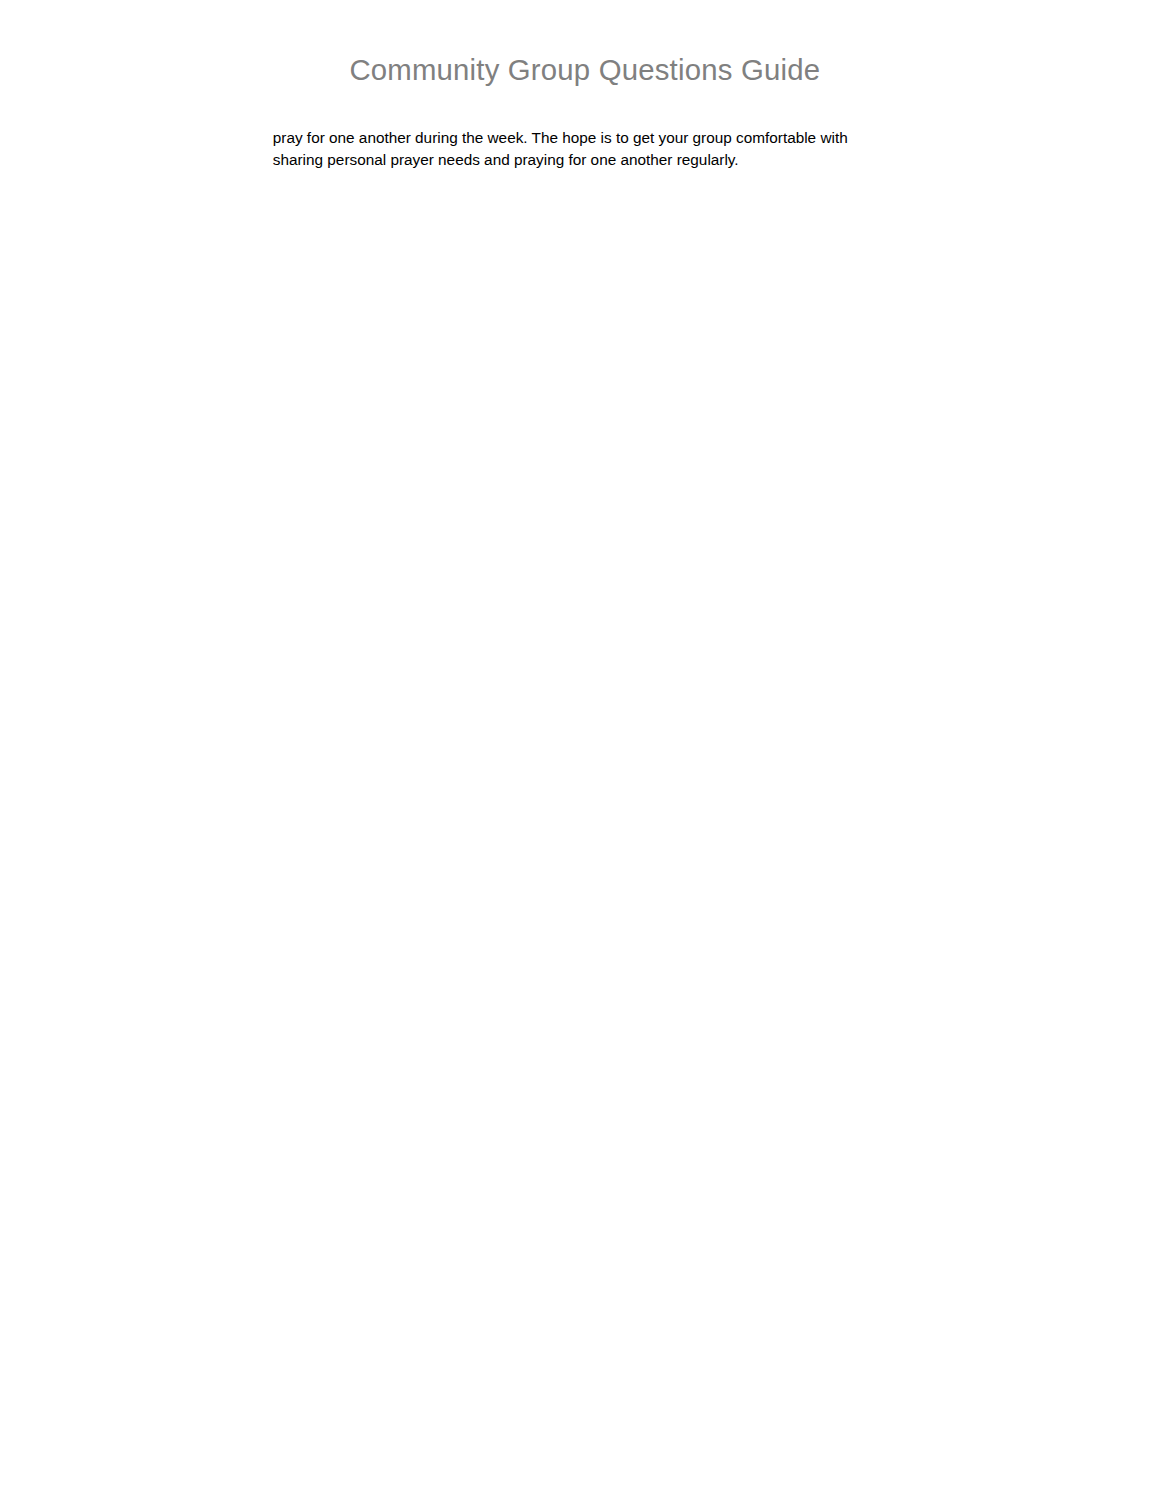Community Group Questions Guide
pray for one another during the week. The hope is to get your group comfortable with sharing personal prayer needs and praying for one another regularly.